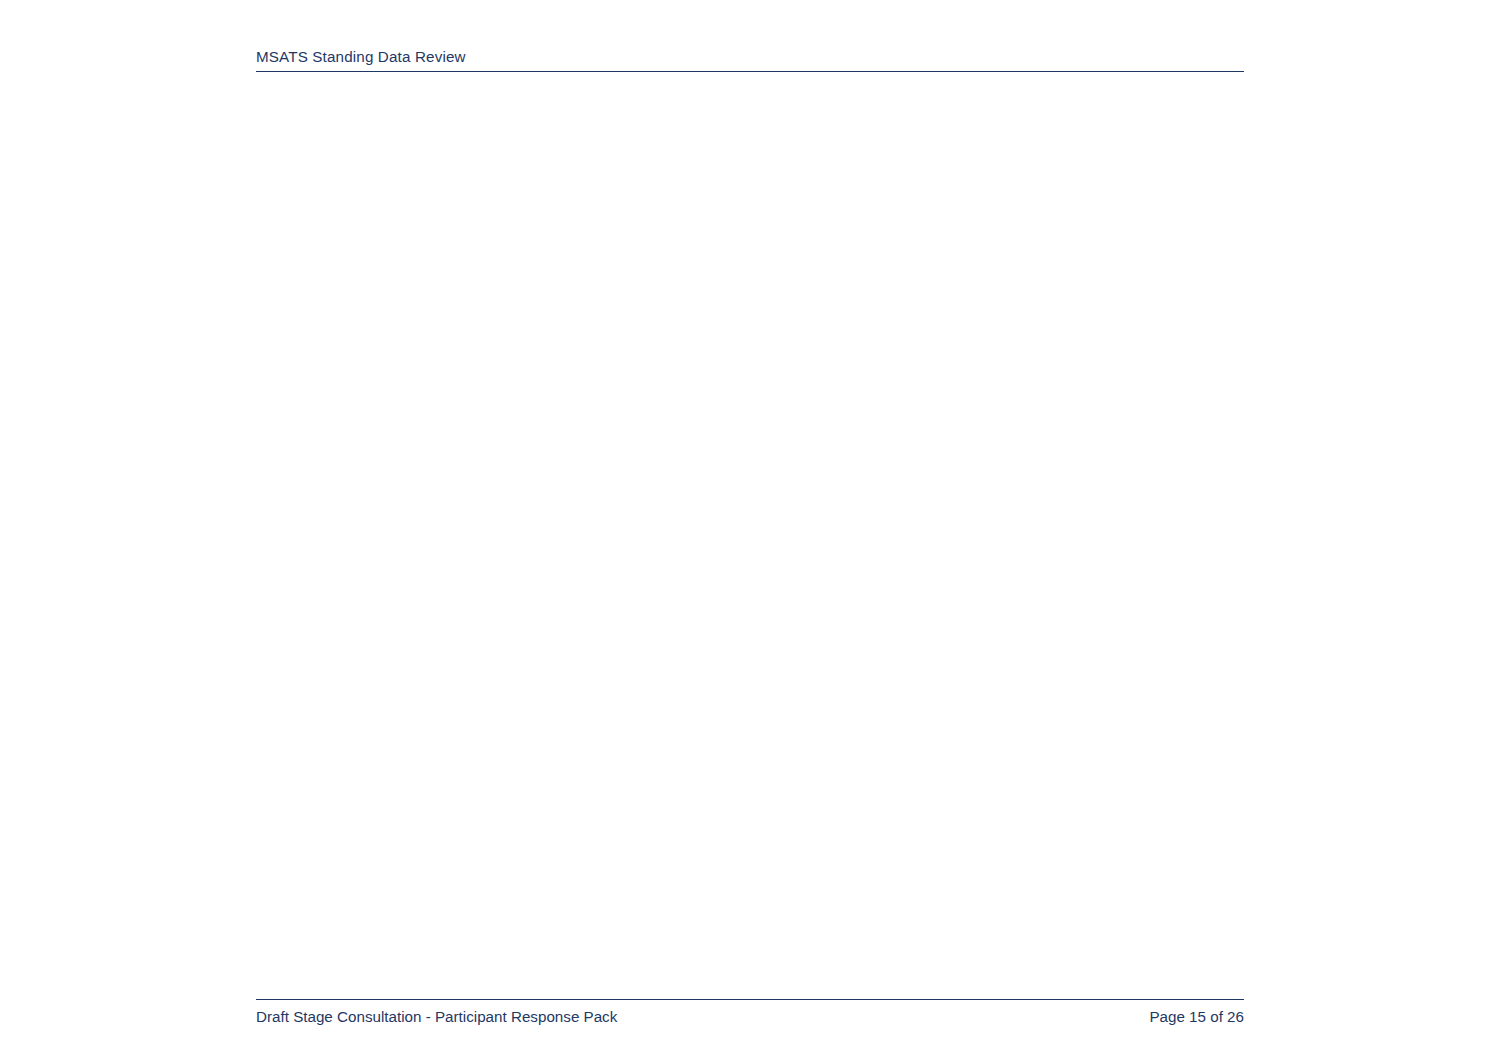MSATS Standing Data Review
Draft Stage Consultation - Participant Response Pack
Page 15 of 26